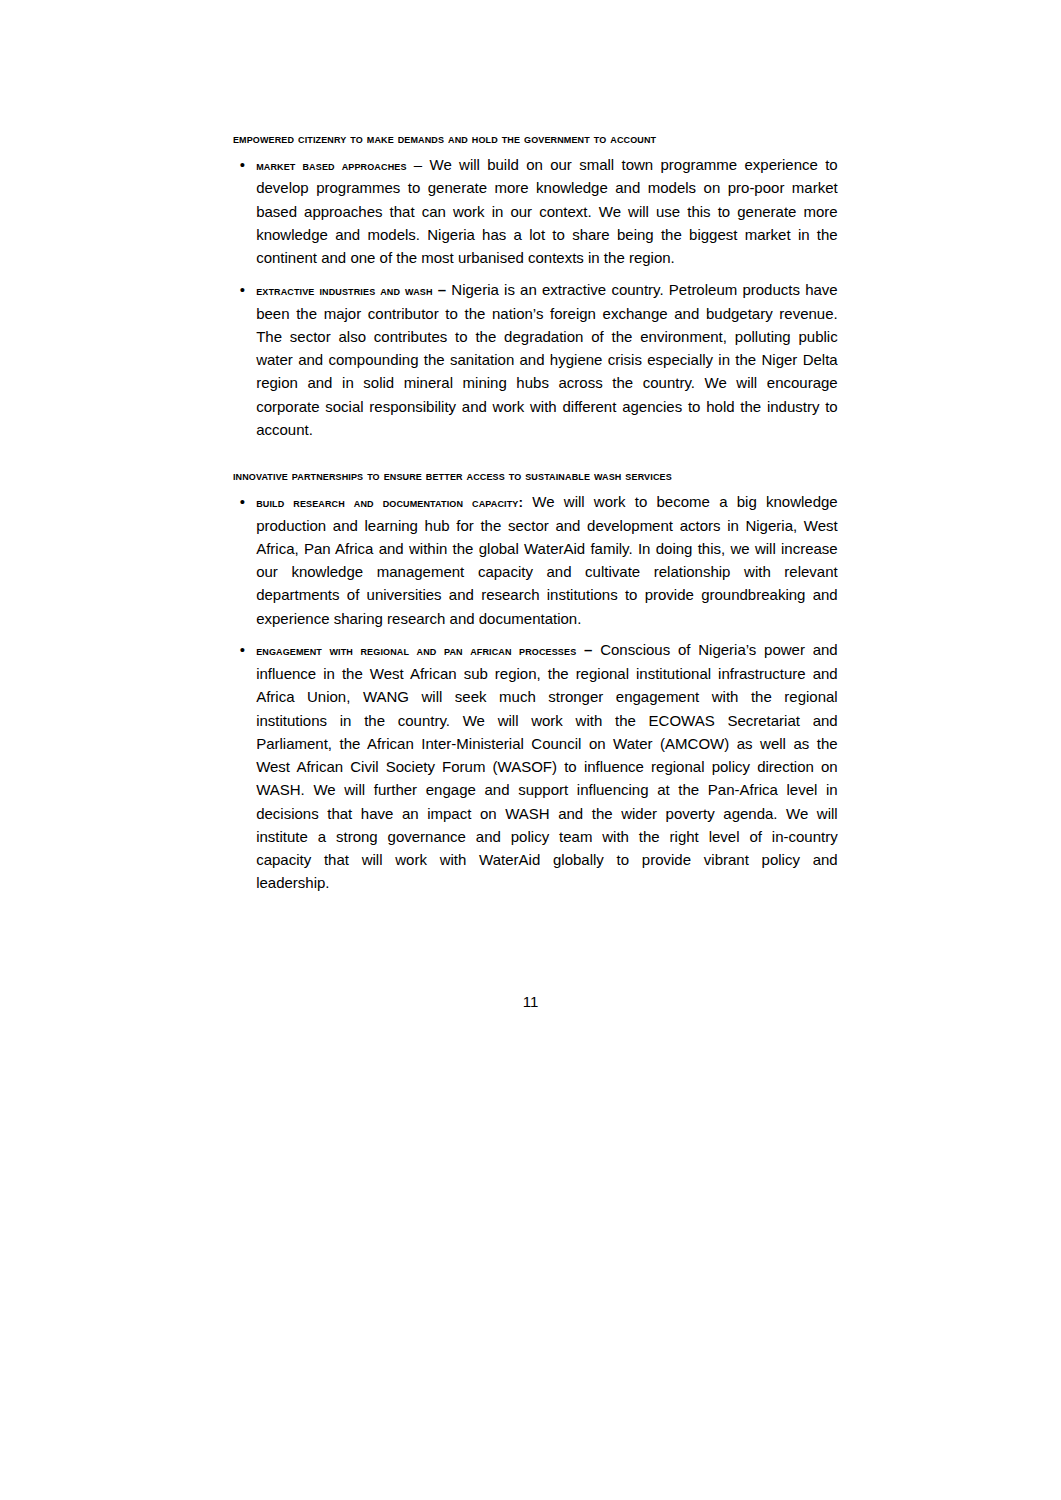Empowered citizenry to make demands and hold the government to account
Market based approaches – We will build on our small town programme experience to develop programmes to generate more knowledge and models on pro-poor market based approaches that can work in our context. We will use this to generate more knowledge and models. Nigeria has a lot to share being the biggest market in the continent and one of the most urbanised contexts in the region.
Extractive industries and wash – Nigeria is an extractive country. Petroleum products have been the major contributor to the nation’s foreign exchange and budgetary revenue. The sector also contributes to the degradation of the environment, polluting public water and compounding the sanitation and hygiene crisis especially in the Niger Delta region and in solid mineral mining hubs across the country. We will encourage corporate social responsibility and work with different agencies to hold the industry to account.
Innovative partnerships to ensure better access to sustainable wash services
Build research and documentation capacity: We will work to become a big knowledge production and learning hub for the sector and development actors in Nigeria, West Africa, Pan Africa and within the global WaterAid family. In doing this, we will increase our knowledge management capacity and cultivate relationship with relevant departments of universities and research institutions to provide groundbreaking and experience sharing research and documentation.
Engagement with regional and pan African processes – Conscious of Nigeria’s power and influence in the West African sub region, the regional institutional infrastructure and Africa Union, WANG will seek much stronger engagement with the regional institutions in the country. We will work with the ECOWAS Secretariat and Parliament, the African Inter-Ministerial Council on Water (AMCOW) as well as the West African Civil Society Forum (WASOF) to influence regional policy direction on WASH. We will further engage and support influencing at the Pan-Africa level in decisions that have an impact on WASH and the wider poverty agenda. We will institute a strong governance and policy team with the right level of in-country capacity that will work with WaterAid globally to provide vibrant policy and leadership.
11